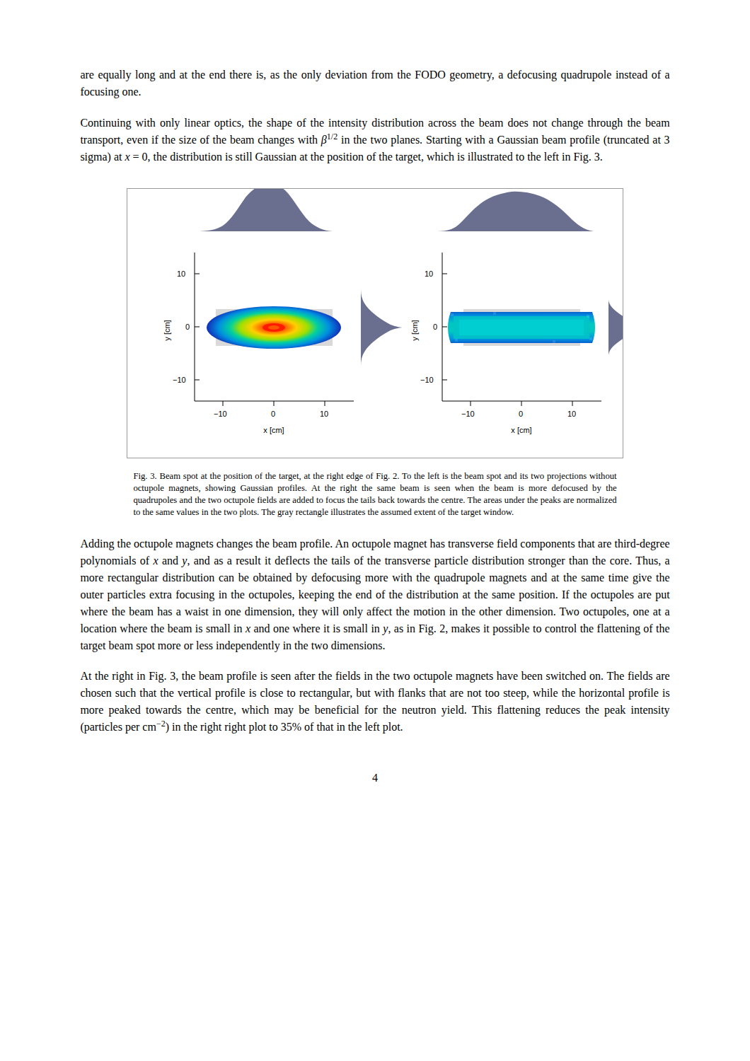are equally long and at the end there is, as the only deviation from the FODO geometry, a defocusing quadrupole instead of a focusing one.
Continuing with only linear optics, the shape of the intensity distribution across the beam does not change through the beam transport, even if the size of the beam changes with β1/2 in the two planes. Starting with a Gaussian beam profile (truncated at 3 sigma) at x = 0, the distribution is still Gaussian at the position of the target, which is illustrated to the left in Fig. 3.
10 0 −10 −10 0 10 y [cm] x [cm] 10 0 −10 −10 0 10 y [cm] x [cm]
Fig. 3. Beam spot at the position of the target, at the right edge of Fig. 2. To the left is the beam spot and its two projections without octupole magnets, showing Gaussian profiles. At the right the same beam is seen when the beam is more defocused by the quadrupoles and the two octupole fields are added to focus the tails back towards the centre. The areas under the peaks are normalized to the same values in the two plots. The gray rectangle illustrates the assumed extent of the target window.
Adding the octupole magnets changes the beam profile. An octupole magnet has transverse field components that are third-degree polynomials of x and y, and as a result it deflects the tails of the transverse particle distribution stronger than the core. Thus, a more rectangular distribution can be obtained by defocusing more with the quadrupole magnets and at the same time give the outer particles extra focusing in the octupoles, keeping the end of the distribution at the same position. If the octupoles are put where the beam has a waist in one dimension, they will only affect the motion in the other dimension. Two octupoles, one at a location where the beam is small in x and one where it is small in y, as in Fig. 2, makes it possible to control the flattening of the target beam spot more or less independently in the two dimensions.
At the right in Fig. 3, the beam profile is seen after the fields in the two octupole magnets have been switched on. The fields are chosen such that the vertical profile is close to rectangular, but with flanks that are not too steep, while the horizontal profile is more peaked towards the centre, which may be beneficial for the neutron yield. This flattening reduces the peak intensity (particles per cm−2) in the right right plot to 35% of that in the left plot.
4